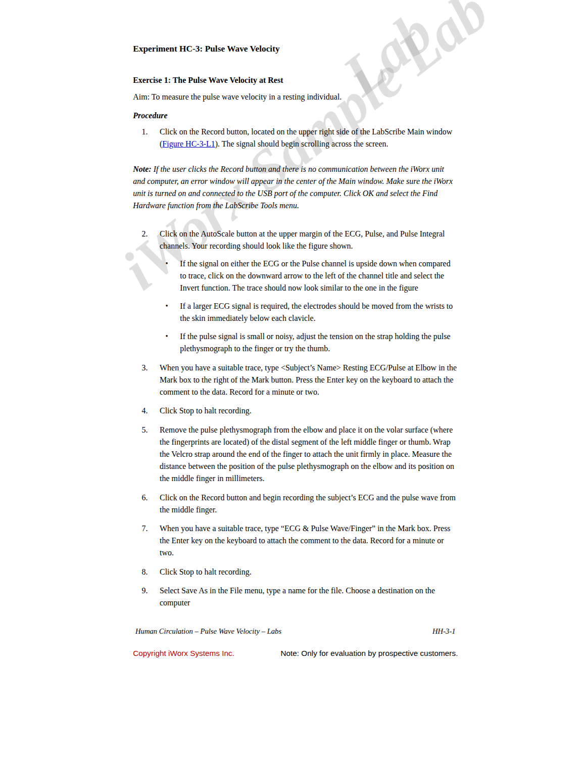Lab iWorx Sample Lab
Experiment HC-3: Pulse Wave Velocity
Exercise 1: The Pulse Wave Velocity at Rest
Aim: To measure the pulse wave velocity in a resting individual.
Procedure
Click on the Record button, located on the upper right side of the LabScribe Main window (Figure HC-3-L1). The signal should begin scrolling across the screen.
Note: If the user clicks the Record button and there is no communication between the iWorx unit and computer, an error window will appear in the center of the Main window. Make sure the iWorx unit is turned on and connected to the USB port of the computer. Click OK and select the Find Hardware function from the LabScribe Tools menu.
Click on the AutoScale button at the upper margin of the ECG, Pulse, and Pulse Integral channels. Your recording should look like the figure shown.
If the signal on either the ECG or the Pulse channel is upside down when compared to trace, click on the downward arrow to the left of the channel title and select the Invert function. The trace should now look similar to the one in the figure
If a larger ECG signal is required, the electrodes should be moved from the wrists to the skin immediately below each clavicle.
If the pulse signal is small or noisy, adjust the tension on the strap holding the pulse plethysmograph to the finger or try the thumb.
When you have a suitable trace, type <Subject’s Name> Resting ECG/Pulse at Elbow in the Mark box to the right of the Mark button. Press the Enter key on the keyboard to attach the comment to the data. Record for a minute or two.
Click Stop to halt recording.
Remove the pulse plethysmograph from the elbow and place it on the volar surface (where the fingerprints are located) of the distal segment of the left middle finger or thumb. Wrap the Velcro strap around the end of the finger to attach the unit firmly in place. Measure the distance between the position of the pulse plethysmograph on the elbow and its position on the middle finger in millimeters.
Click on the Record button and begin recording the subject’s ECG and the pulse wave from the middle finger.
When you have a suitable trace, type “ECG & Pulse Wave/Finger” in the Mark box. Press the Enter key on the keyboard to attach the comment to the data. Record for a minute or two.
Click Stop to halt recording.
Select Save As in the File menu, type a name for the file. Choose a destination on the computer
Human Circulation – Pulse Wave Velocity – Labs
HH-3-1
Copyright iWorx Systems Inc.
Note: Only for evaluation by prospective customers.